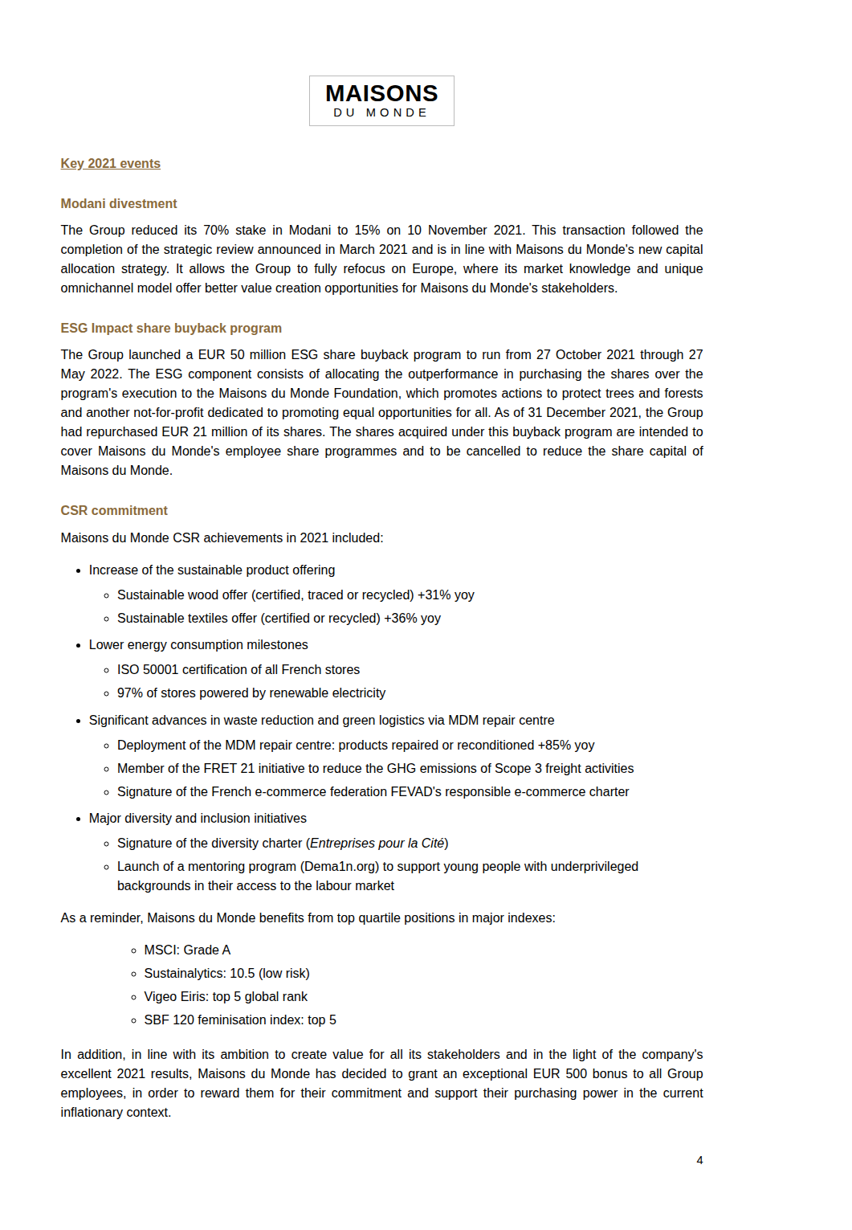MAISONS
DU MONDE
Key 2021 events
Modani divestment
The Group reduced its 70% stake in Modani to 15% on 10 November 2021. This transaction followed the completion of the strategic review announced in March 2021 and is in line with Maisons du Monde's new capital allocation strategy. It allows the Group to fully refocus on Europe, where its market knowledge and unique omnichannel model offer better value creation opportunities for Maisons du Monde's stakeholders.
ESG Impact share buyback program
The Group launched a EUR 50 million ESG share buyback program to run from 27 October 2021 through 27 May 2022. The ESG component consists of allocating the outperformance in purchasing the shares over the program's execution to the Maisons du Monde Foundation, which promotes actions to protect trees and forests and another not-for-profit dedicated to promoting equal opportunities for all. As of 31 December 2021, the Group had repurchased EUR 21 million of its shares. The shares acquired under this buyback program are intended to cover Maisons du Monde's employee share programmes and to be cancelled to reduce the share capital of Maisons du Monde.
CSR commitment
Maisons du Monde CSR achievements in 2021 included:
Increase of the sustainable product offering
Sustainable wood offer (certified, traced or recycled) +31% yoy
Sustainable textiles offer (certified or recycled) +36% yoy
Lower energy consumption milestones
ISO 50001 certification of all French stores
97% of stores powered by renewable electricity
Significant advances in waste reduction and green logistics via MDM repair centre
Deployment of the MDM repair centre: products repaired or reconditioned +85% yoy
Member of the FRET 21 initiative to reduce the GHG emissions of Scope 3 freight activities
Signature of the French e-commerce federation FEVAD's responsible e-commerce charter
Major diversity and inclusion initiatives
Signature of the diversity charter (Entreprises pour la Cité)
Launch of a mentoring program (Dema1n.org) to support young people with underprivileged backgrounds in their access to the labour market
As a reminder, Maisons du Monde benefits from top quartile positions in major indexes:
MSCI: Grade A
Sustainalytics: 10.5 (low risk)
Vigeo Eiris: top 5 global rank
SBF 120 feminisation index: top 5
In addition, in line with its ambition to create value for all its stakeholders and in the light of the company's excellent 2021 results, Maisons du Monde has decided to grant an exceptional EUR 500 bonus to all Group employees, in order to reward them for their commitment and support their purchasing power in the current inflationary context.
4